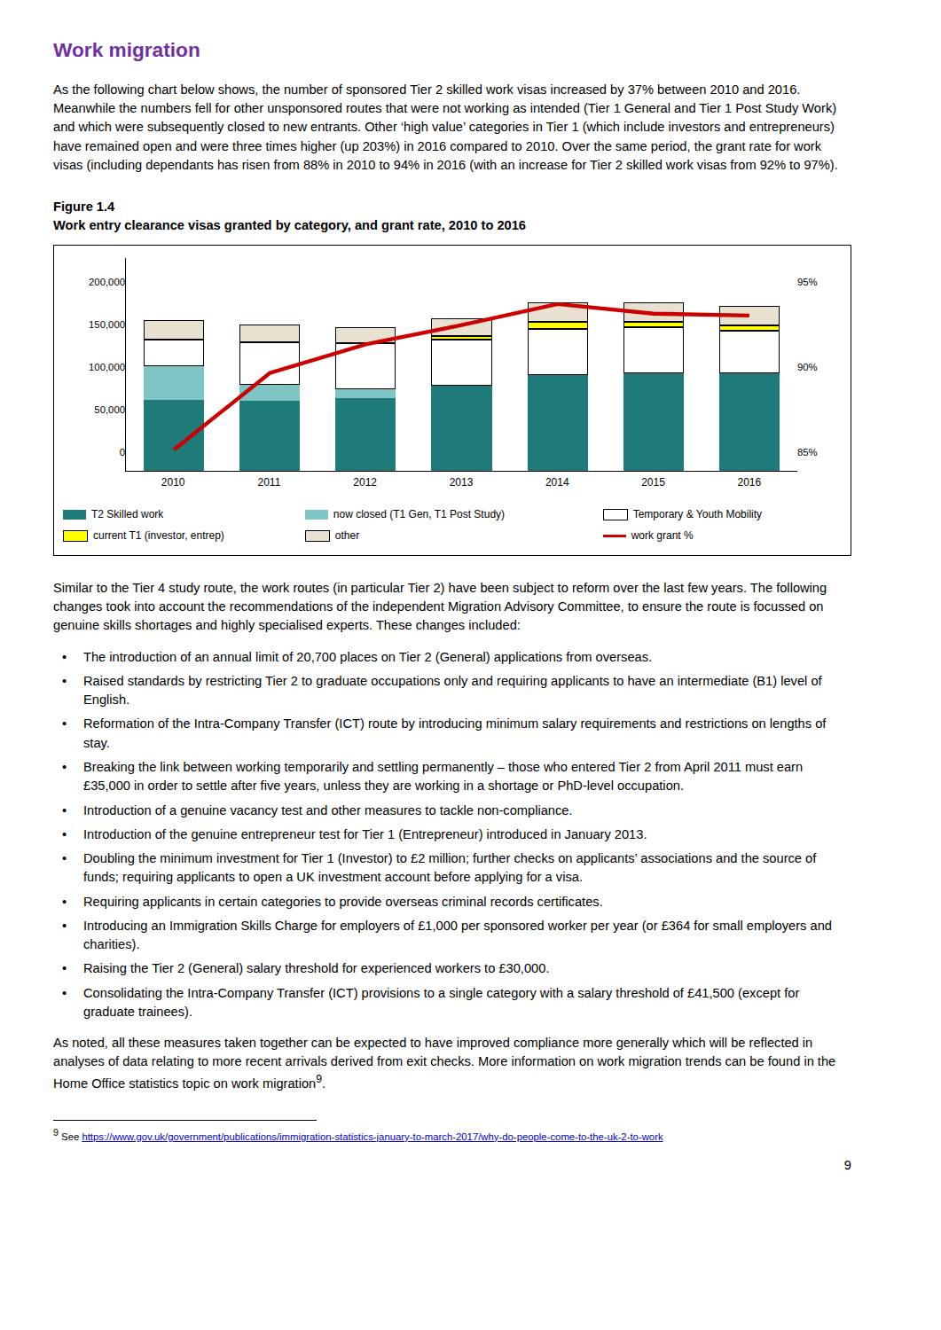Work migration
As the following chart below shows, the number of sponsored Tier 2 skilled work visas increased by 37% between 2010 and 2016. Meanwhile the numbers fell for other unsponsored routes that were not working as intended (Tier 1 General and Tier 1 Post Study Work) and which were subsequently closed to new entrants. Other ‘high value’ categories in Tier 1 (which include investors and entrepreneurs) have remained open and were three times higher (up 203%) in 2016 compared to 2010. Over the same period, the grant rate for work visas (including dependants has risen from 88% in 2010 to 94% in 2016 (with an increase for Tier 2 skilled work visas from 92% to 97%).
Figure 1.4
Work entry clearance visas granted by category, and grant rate, 2010 to 2016
| 200,000 150,000 100,000 50,000 0 | 2010 2011 2012 2013 2014 2015 2016 | 95% 90% 85% |
| T2 Skilled work | now closed (T1 Gen, T1 Post Study) | Temporary & Youth Mobility |
| current T1 (investor, entrep) | other | work grant % |
Similar to the Tier 4 study route, the work routes (in particular Tier 2) have been subject to reform over the last few years. The following changes took into account the recommendations of the independent Migration Advisory Committee, to ensure the route is focussed on genuine skills shortages and highly specialised experts. These changes included:
The introduction of an annual limit of 20,700 places on Tier 2 (General) applications from overseas.
Raised standards by restricting Tier 2 to graduate occupations only and requiring applicants to have an intermediate (B1) level of English.
Reformation of the Intra-Company Transfer (ICT) route by introducing minimum salary requirements and restrictions on lengths of stay.
Breaking the link between working temporarily and settling permanently – those who entered Tier 2 from April 2011 must earn £35,000 in order to settle after five years, unless they are working in a shortage or PhD-level occupation.
Introduction of a genuine vacancy test and other measures to tackle non-compliance.
Introduction of the genuine entrepreneur test for Tier 1 (Entrepreneur) introduced in January 2013.
Doubling the minimum investment for Tier 1 (Investor) to £2 million; further checks on applicants’ associations and the source of funds; requiring applicants to open a UK investment account before applying for a visa.
Requiring applicants in certain categories to provide overseas criminal records certificates.
Introducing an Immigration Skills Charge for employers of £1,000 per sponsored worker per year (or £364 for small employers and charities).
Raising the Tier 2 (General) salary threshold for experienced workers to £30,000.
Consolidating the Intra-Company Transfer (ICT) provisions to a single category with a salary threshold of £41,500 (except for graduate trainees).
As noted, all these measures taken together can be expected to have improved compliance more generally which will be reflected in analyses of data relating to more recent arrivals derived from exit checks. More information on work migration trends can be found in the Home Office statistics topic on work migration9.
9 See https://www.gov.uk/government/publications/immigration-statistics-january-to-march-2017/why-do-people-come-to-the-uk-2-to-work
9